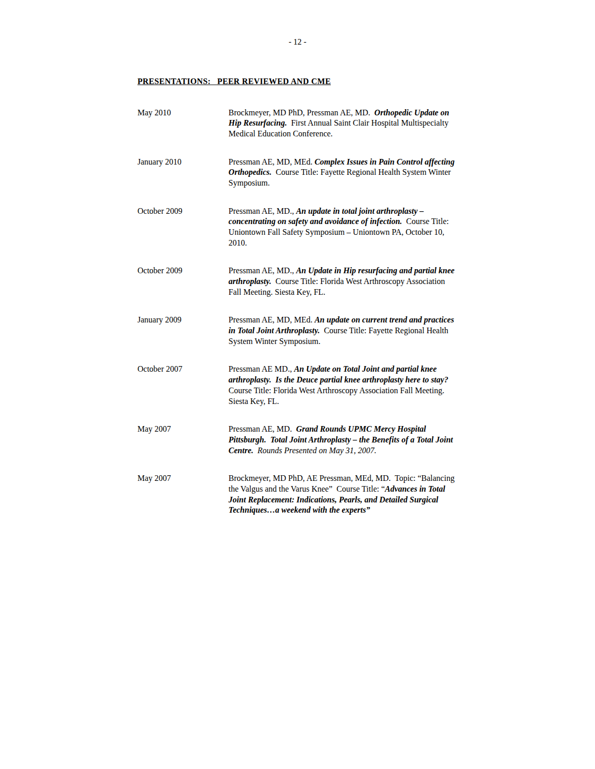- 12 -
PRESENTATIONS: PEER REVIEWED AND CME
| May 2010 | Brockmeyer, MD PhD, Pressman AE, MD. Orthopedic Update on Hip Resurfacing. First Annual Saint Clair Hospital Multispecialty Medical Education Conference. |
| January 2010 | Pressman AE, MD, MEd. Complex Issues in Pain Control affecting Orthopedics. Course Title: Fayette Regional Health System Winter Symposium. |
| October 2009 | Pressman AE, MD., An update in total joint arthroplasty – concentrating on safety and avoidance of infection. Course Title: Uniontown Fall Safety Symposium – Uniontown PA, October 10, 2010. |
| October 2009 | Pressman AE, MD., An Update in Hip resurfacing and partial knee arthroplasty. Course Title: Florida West Arthroscopy Association Fall Meeting. Siesta Key, FL. |
| January 2009 | Pressman AE, MD, MEd. An update on current trend and practices in Total Joint Arthroplasty. Course Title: Fayette Regional Health System Winter Symposium. |
| October 2007 | Pressman AE MD., An Update on Total Joint and partial knee arthroplasty. Is the Deuce partial knee arthroplasty here to stay? Course Title: Florida West Arthroscopy Association Fall Meeting. Siesta Key, FL. |
| May 2007 | Pressman AE, MD. Grand Rounds UPMC Mercy Hospital Pittsburgh. Total Joint Arthroplasty – the Benefits of a Total Joint Centre. Rounds Presented on May 31, 2007. |
| May 2007 | Brockmeyer, MD PhD, AE Pressman, MEd, MD. Topic: “Balancing the Valgus and the Varus Knee” Course Title: “ Advances in Total Joint Replacement: Indications, Pearls, and Detailed Surgical Techniques…a weekend with the experts” |